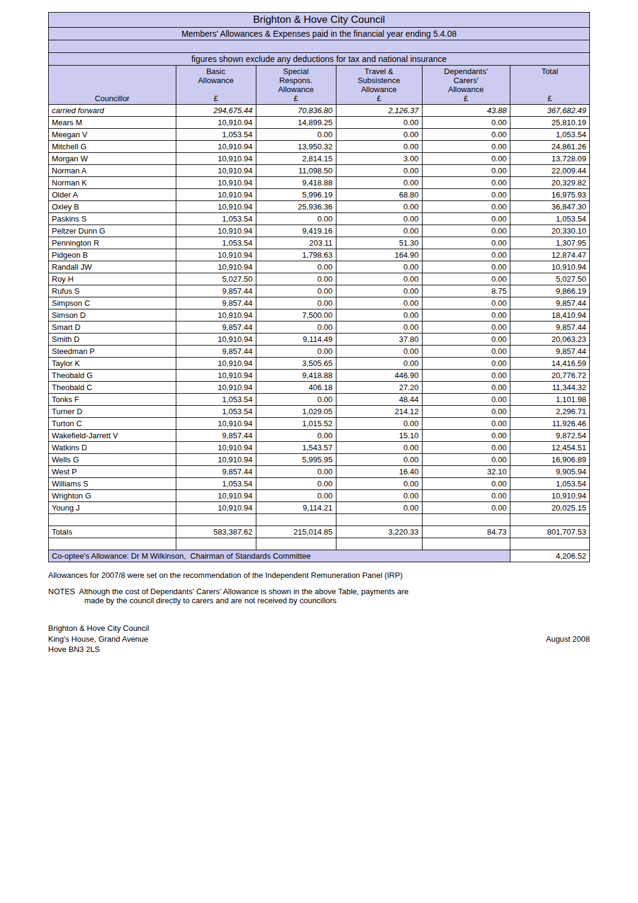| Brighton & Hove City Council |
| Members' Allowances & Expenses paid in the financial year ending 5.4.08 |
| figures shown exclude any deductions for tax and national insurance |
| Councillor | Basic Allowance £ | Special Respons. Allowance £ | Travel & Subsistence Allowance £ | Dependants' Carers' Allowance £ | Total £ |
| carried forward | 294,675.44 | 70,836.80 | 2,126.37 | 43.88 | 367,682.49 |
| Mears M | 10,910.94 | 14,899.25 | 0.00 | 0.00 | 25,810.19 |
| Meegan V | 1,053.54 | 0.00 | 0.00 | 0.00 | 1,053.54 |
| Mitchell G | 10,910.94 | 13,950.32 | 0.00 | 0.00 | 24,861.26 |
| Morgan W | 10,910.94 | 2,814.15 | 3.00 | 0.00 | 13,728.09 |
| Norman A | 10,910.94 | 11,098.50 | 0.00 | 0.00 | 22,009.44 |
| Norman K | 10,910.94 | 9,418.88 | 0.00 | 0.00 | 20,329.82 |
| Older A | 10,910.94 | 5,996.19 | 68.80 | 0.00 | 16,975.93 |
| Oxley B | 10,910.94 | 25,936.36 | 0.00 | 0.00 | 36,847.30 |
| Paskins S | 1,053.54 | 0.00 | 0.00 | 0.00 | 1,053.54 |
| Peltzer Dunn G | 10,910.94 | 9,419.16 | 0.00 | 0.00 | 20,330.10 |
| Pennington R | 1,053.54 | 203.11 | 51.30 | 0.00 | 1,307.95 |
| Pidgeon B | 10,910.94 | 1,798.63 | 164.90 | 0.00 | 12,874.47 |
| Randall JW | 10,910.94 | 0.00 | 0.00 | 0.00 | 10,910.94 |
| Roy H | 5,027.50 | 0.00 | 0.00 | 0.00 | 5,027.50 |
| Rufus S | 9,857.44 | 0.00 | 0.00 | 8.75 | 9,866.19 |
| Simpson C | 9,857.44 | 0.00 | 0.00 | 0.00 | 9,857.44 |
| Simson D | 10,910.94 | 7,500.00 | 0.00 | 0.00 | 18,410.94 |
| Smart D | 9,857.44 | 0.00 | 0.00 | 0.00 | 9,857.44 |
| Smith D | 10,910.94 | 9,114.49 | 37.80 | 0.00 | 20,063.23 |
| Steedman P | 9,857.44 | 0.00 | 0.00 | 0.00 | 9,857.44 |
| Taylor K | 10,910.94 | 3,505.65 | 0.00 | 0.00 | 14,416.59 |
| Theobald G | 10,910.94 | 9,418.88 | 446.90 | 0.00 | 20,776.72 |
| Theobald C | 10,910.94 | 406.18 | 27.20 | 0.00 | 11,344.32 |
| Tonks F | 1,053.54 | 0.00 | 48.44 | 0.00 | 1,101.98 |
| Turner D | 1,053.54 | 1,029.05 | 214.12 | 0.00 | 2,296.71 |
| Turton C | 10,910.94 | 1,015.52 | 0.00 | 0.00 | 11,926.46 |
| Wakefield-Jarrett V | 9,857.44 | 0.00 | 15.10 | 0.00 | 9,872.54 |
| Watkins D | 10,910.94 | 1,543.57 | 0.00 | 0.00 | 12,454.51 |
| Wells G | 10,910.94 | 5,995.95 | 0.00 | 0.00 | 16,906.89 |
| West P | 9,857.44 | 0.00 | 16.40 | 32.10 | 9,905.94 |
| Williams S | 1,053.54 | 0.00 | 0.00 | 0.00 | 1,053.54 |
| Wrighton G | 10,910.94 | 0.00 | 0.00 | 0.00 | 10,910.94 |
| Young J | 10,910.94 | 9,114.21 | 0.00 | 0.00 | 20,025.15 |
| Totals | 583,387.62 | 215,014.85 | 3,220.33 | 84.73 | 801,707.53 |
| Co-optee's Allowance: Dr M Wilkinson, Chairman of Standards Committee | 4,206.52 |
Allowances for 2007/8 were set on the recommendation of the Independent Remuneration Panel (IRP)
NOTES Although the cost of Dependants' Carers' Allowance is shown in the above Table, payments are made by the council directly to carers and are not received by councillors
Brighton & Hove City Council
King's House, Grand Avenue
Hove BN3 2LS
August 2008